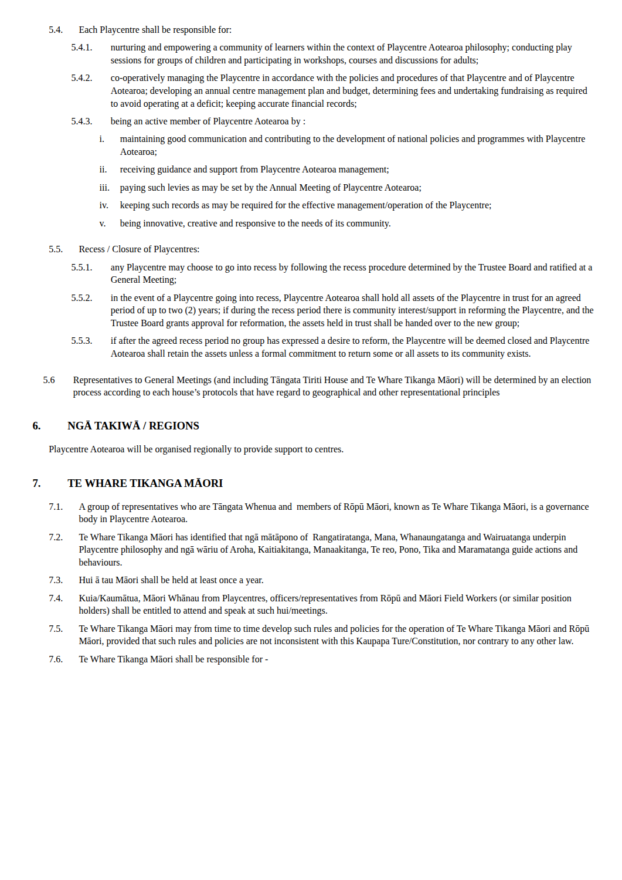5.4. Each Playcentre shall be responsible for:
5.4.1. nurturing and empowering a community of learners within the context of Playcentre Aotearoa philosophy; conducting play sessions for groups of children and participating in workshops, courses and discussions for adults;
5.4.2. co-operatively managing the Playcentre in accordance with the policies and procedures of that Playcentre and of Playcentre Aotearoa; developing an annual centre management plan and budget, determining fees and undertaking fundraising as required to avoid operating at a deficit; keeping accurate financial records;
5.4.3. being an active member of Playcentre Aotearoa by :
i. maintaining good communication and contributing to the development of national policies and programmes with Playcentre Aotearoa;
ii. receiving guidance and support from Playcentre Aotearoa management;
iii. paying such levies as may be set by the Annual Meeting of Playcentre Aotearoa;
iv. keeping such records as may be required for the effective management/operation of the Playcentre;
v. being innovative, creative and responsive to the needs of its community.
5.5. Recess / Closure of Playcentres:
5.5.1. any Playcentre may choose to go into recess by following the recess procedure determined by the Trustee Board and ratified at a General Meeting;
5.5.2. in the event of a Playcentre going into recess, Playcentre Aotearoa shall hold all assets of the Playcentre in trust for an agreed period of up to two (2) years; if during the recess period there is community interest/support in reforming the Playcentre, and the Trustee Board grants approval for reformation, the assets held in trust shall be handed over to the new group;
5.5.3. if after the agreed recess period no group has expressed a desire to reform, the Playcentre will be deemed closed and Playcentre Aotearoa shall retain the assets unless a formal commitment to return some or all assets to its community exists.
5.6 Representatives to General Meetings (and including Tāngata Tiriti House and Te Whare Tikanga Māori) will be determined by an election process according to each house’s protocols that have regard to geographical and other representational principles
6. NGĀ TAKIWĀ / REGIONS
Playcentre Aotearoa will be organised regionally to provide support to centres.
7. TE WHARE TIKANGA MĀORI
7.1. A group of representatives who are Tāngata Whenua and members of Rōpū Māori, known as Te Whare Tikanga Māori, is a governance body in Playcentre Aotearoa.
7.2. Te Whare Tikanga Māori has identified that ngā mātāpono of Rangatiratanga, Mana, Whanaungatanga and Wairuatanga underpin Playcentre philosophy and ngā wāriu of Aroha, Kaitiakitanga, Manaakitanga, Te reo, Pono, Tika and Maramatanga guide actions and behaviours.
7.3. Hui ā tau Māori shall be held at least once a year.
7.4. Kuia/Kaumātua, Māori Whānau from Playcentres, officers/representatives from Rōpū and Māori Field Workers (or similar position holders) shall be entitled to attend and speak at such hui/meetings.
7.5. Te Whare Tikanga Māori may from time to time develop such rules and policies for the operation of Te Whare Tikanga Māori and Rōpū Māori, provided that such rules and policies are not inconsistent with this Kaupapa Ture/Constitution, nor contrary to any other law.
7.6. Te Whare Tikanga Māori shall be responsible for -